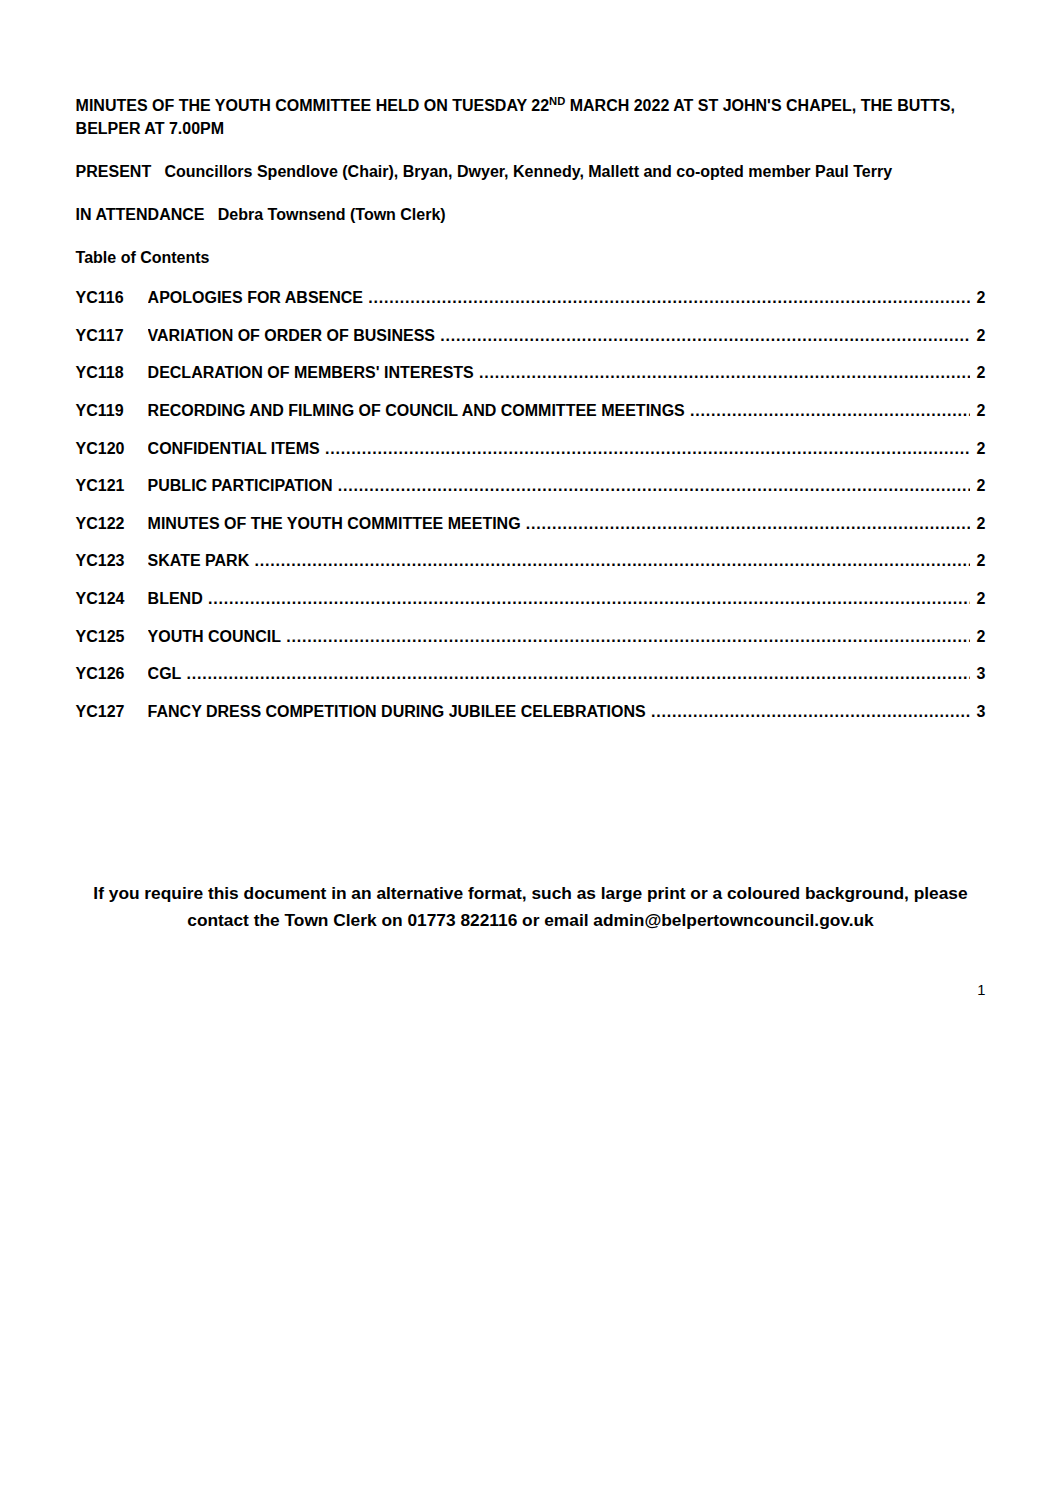MINUTES OF THE YOUTH COMMITTEE HELD ON TUESDAY 22ND MARCH 2022 AT ST JOHN'S CHAPEL, THE BUTTS, BELPER AT 7.00PM
PRESENT Councillors Spendlove (Chair), Bryan, Dwyer, Kennedy, Mallett and co-opted member Paul Terry
IN ATTENDANCE Debra Townsend (Town Clerk)
Table of Contents
YC116 APOLOGIES FOR ABSENCE 2
YC117 VARIATION OF ORDER OF BUSINESS 2
YC118 DECLARATION OF MEMBERS' INTERESTS 2
YC119 RECORDING AND FILMING OF COUNCIL AND COMMITTEE MEETINGS 2
YC120 CONFIDENTIAL ITEMS 2
YC121 PUBLIC PARTICIPATION 2
YC122 MINUTES OF THE YOUTH COMMITTEE MEETING 2
YC123 SKATE PARK 2
YC124 BLEND 2
YC125 YOUTH COUNCIL 2
YC126 CGL 3
YC127 FANCY DRESS COMPETITION DURING JUBILEE CELEBRATIONS 3
If you require this document in an alternative format, such as large print or a coloured background, please contact the Town Clerk on 01773 822116 or email admin@belpertowncouncil.gov.uk
1